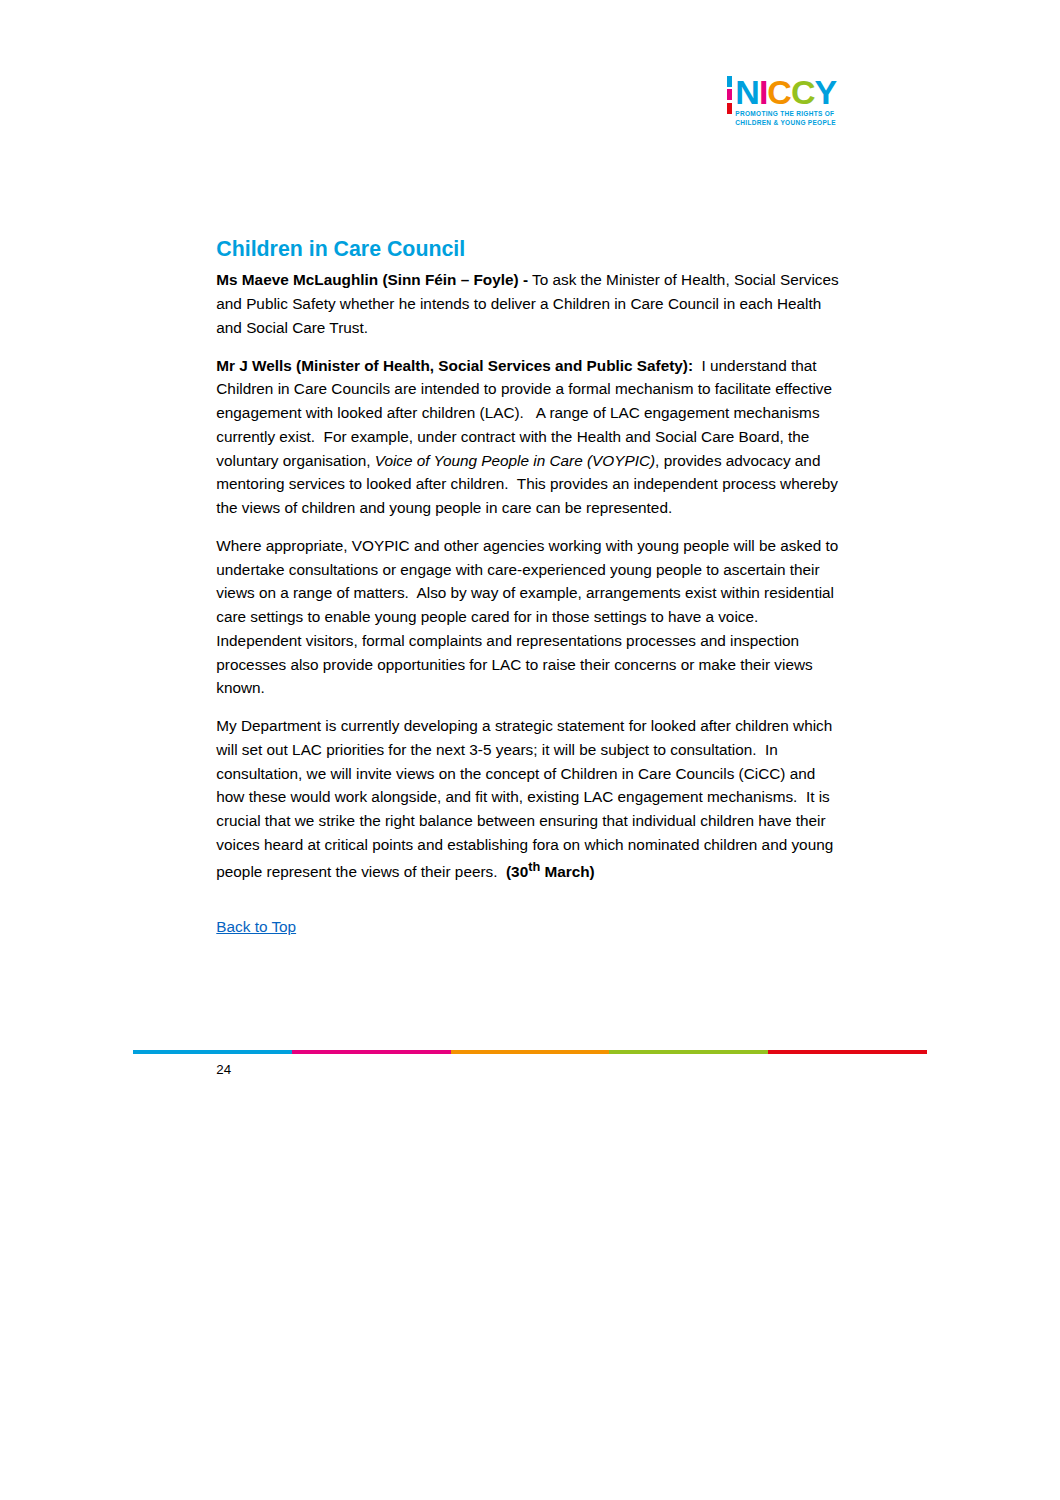NICCY
PROMOTING THE RIGHTS OF
CHILDREN & YOUNG PEOPLE
Children in Care Council
Ms Maeve McLaughlin (Sinn Féin – Foyle) - To ask the Minister of Health, Social Services and Public Safety whether he intends to deliver a Children in Care Council in each Health and Social Care Trust.
Mr J Wells (Minister of Health, Social Services and Public Safety): I understand that Children in Care Councils are intended to provide a formal mechanism to facilitate effective engagement with looked after children (LAC). A range of LAC engagement mechanisms currently exist. For example, under contract with the Health and Social Care Board, the voluntary organisation, Voice of Young People in Care (VOYPIC), provides advocacy and mentoring services to looked after children. This provides an independent process whereby the views of children and young people in care can be represented.
Where appropriate, VOYPIC and other agencies working with young people will be asked to undertake consultations or engage with care-experienced young people to ascertain their views on a range of matters. Also by way of example, arrangements exist within residential care settings to enable young people cared for in those settings to have a voice. Independent visitors, formal complaints and representations processes and inspection processes also provide opportunities for LAC to raise their concerns or make their views known.
My Department is currently developing a strategic statement for looked after children which will set out LAC priorities for the next 3-5 years; it will be subject to consultation. In consultation, we will invite views on the concept of Children in Care Councils (CiCC) and how these would work alongside, and fit with, existing LAC engagement mechanisms. It is crucial that we strike the right balance between ensuring that individual children have their voices heard at critical points and establishing fora on which nominated children and young people represent the views of their peers. (30th March)
Back to Top
24